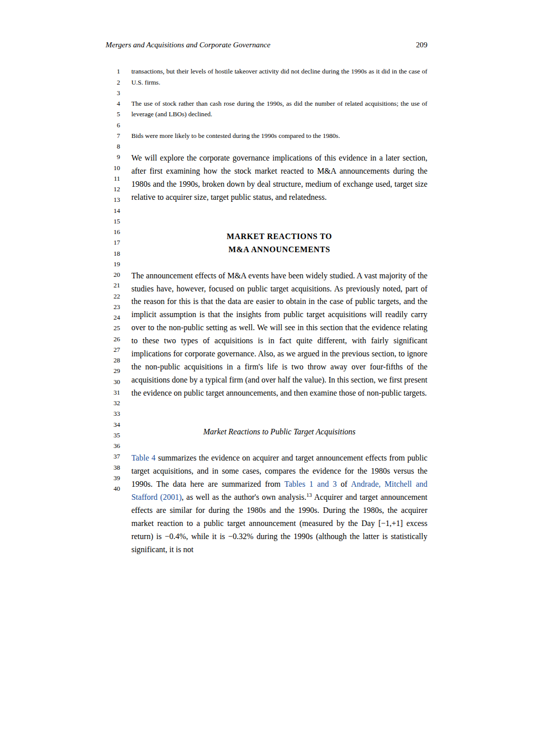Mergers and Acquisitions and Corporate Governance 209
12345 678910 1112131415 1617181920 2122232425 2627282930 3132333435 3637383940
transactions, but their levels of hostile takeover activity did not decline during the 1990s as it did in the case of U.S. firms.
The use of stock rather than cash rose during the 1990s, as did the number of related acquisitions; the use of leverage (and LBOs) declined.
Bids were more likely to be contested during the 1990s compared to the 1980s.
We will explore the corporate governance implications of this evidence in a later section, after first examining how the stock market reacted to M&A announcements during the 1980s and the 1990s, broken down by deal structure, medium of exchange used, target size relative to acquirer size, target public status, and relatedness.
Market Reactions to
M&A Announcements
The announcement effects of M&A events have been widely studied. A vast majority of the studies have, however, focused on public target acquisitions. As previously noted, part of the reason for this is that the data are easier to obtain in the case of public targets, and the implicit assumption is that the insights from public target acquisitions will readily carry over to the non-public setting as well. We will see in this section that the evidence relating to these two types of acquisitions is in fact quite different, with fairly significant implications for corporate governance. Also, as we argued in the previous section, to ignore the non-public acquisitions in a firm's life is two throw away over four-fifths of the acquisitions done by a typical firm (and over half the value). In this section, we first present the evidence on public target announcements, and then examine those of non-public targets.
Market Reactions to Public Target Acquisitions
Table 4 summarizes the evidence on acquirer and target announcement effects from public target acquisitions, and in some cases, compares the evidence for the 1980s versus the 1990s. The data here are summarized from Tables 1 and 3 of Andrade, Mitchell and Stafford (2001), as well as the author's own analysis.13 Acquirer and target announcement effects are similar for during the 1980s and the 1990s. During the 1980s, the acquirer market reaction to a public target announcement (measured by the Day [−1,+1] excess return) is −0.4%, while it is −0.32% during the 1990s (although the latter is statistically significant, it is not